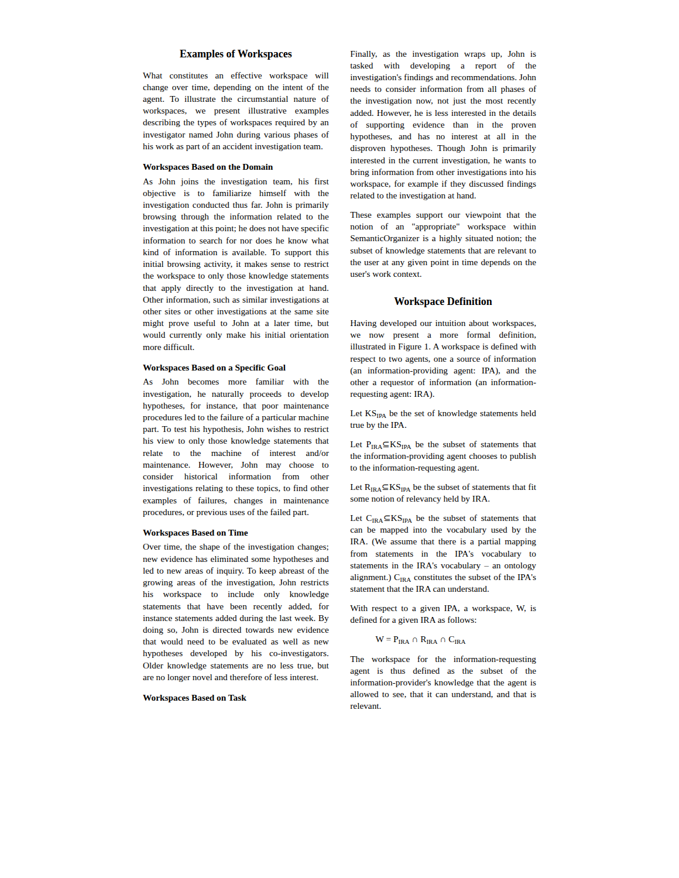Examples of Workspaces
What constitutes an effective workspace will change over time, depending on the intent of the agent. To illustrate the circumstantial nature of workspaces, we present illustrative examples describing the types of workspaces required by an investigator named John during various phases of his work as part of an accident investigation team.
Workspaces Based on the Domain
As John joins the investigation team, his first objective is to familiarize himself with the investigation conducted thus far. John is primarily browsing through the information related to the investigation at this point; he does not have specific information to search for nor does he know what kind of information is available. To support this initial browsing activity, it makes sense to restrict the workspace to only those knowledge statements that apply directly to the investigation at hand. Other information, such as similar investigations at other sites or other investigations at the same site might prove useful to John at a later time, but would currently only make his initial orientation more difficult.
Workspaces Based on a Specific Goal
As John becomes more familiar with the investigation, he naturally proceeds to develop hypotheses, for instance, that poor maintenance procedures led to the failure of a particular machine part. To test his hypothesis, John wishes to restrict his view to only those knowledge statements that relate to the machine of interest and/or maintenance. However, John may choose to consider historical information from other investigations relating to these topics, to find other examples of failures, changes in maintenance procedures, or previous uses of the failed part.
Workspaces Based on Time
Over time, the shape of the investigation changes; new evidence has eliminated some hypotheses and led to new areas of inquiry. To keep abreast of the growing areas of the investigation, John restricts his workspace to include only knowledge statements that have been recently added, for instance statements added during the last week. By doing so, John is directed towards new evidence that would need to be evaluated as well as new hypotheses developed by his co-investigators. Older knowledge statements are no less true, but are no longer novel and therefore of less interest.
Workspaces Based on Task
Finally, as the investigation wraps up, John is tasked with developing a report of the investigation's findings and recommendations. John needs to consider information from all phases of the investigation now, not just the most recently added. However, he is less interested in the details of supporting evidence than in the proven hypotheses, and has no interest at all in the disproven hypotheses. Though John is primarily interested in the current investigation, he wants to bring information from other investigations into his workspace, for example if they discussed findings related to the investigation at hand.
These examples support our viewpoint that the notion of an "appropriate" workspace within SemanticOrganizer is a highly situated notion; the subset of knowledge statements that are relevant to the user at any given point in time depends on the user's work context.
Workspace Definition
Having developed our intuition about workspaces, we now present a more formal definition, illustrated in Figure 1. A workspace is defined with respect to two agents, one a source of information (an information-providing agent: IPA), and the other a requestor of information (an information-requesting agent: IRA).
Let KSIPA be the set of knowledge statements held true by the IPA.
Let PIRA⊆KSIPA be the subset of statements that the information-providing agent chooses to publish to the information-requesting agent.
Let RIRA⊆KSIPA be the subset of statements that fit some notion of relevancy held by IRA.
Let CIRA⊆KSIPA be the subset of statements that can be mapped into the vocabulary used by the IRA. (We assume that there is a partial mapping from statements in the IPA's vocabulary to statements in the IRA's vocabulary – an ontology alignment.) CIRA constitutes the subset of the IPA's statement that the IRA can understand.
With respect to a given IPA, a workspace, W, is defined for a given IRA as follows:
W = PIRA ∩ RIRA ∩ CIRA
The workspace for the information-requesting agent is thus defined as the subset of the information-provider's knowledge that the agent is allowed to see, that it can understand, and that is relevant.